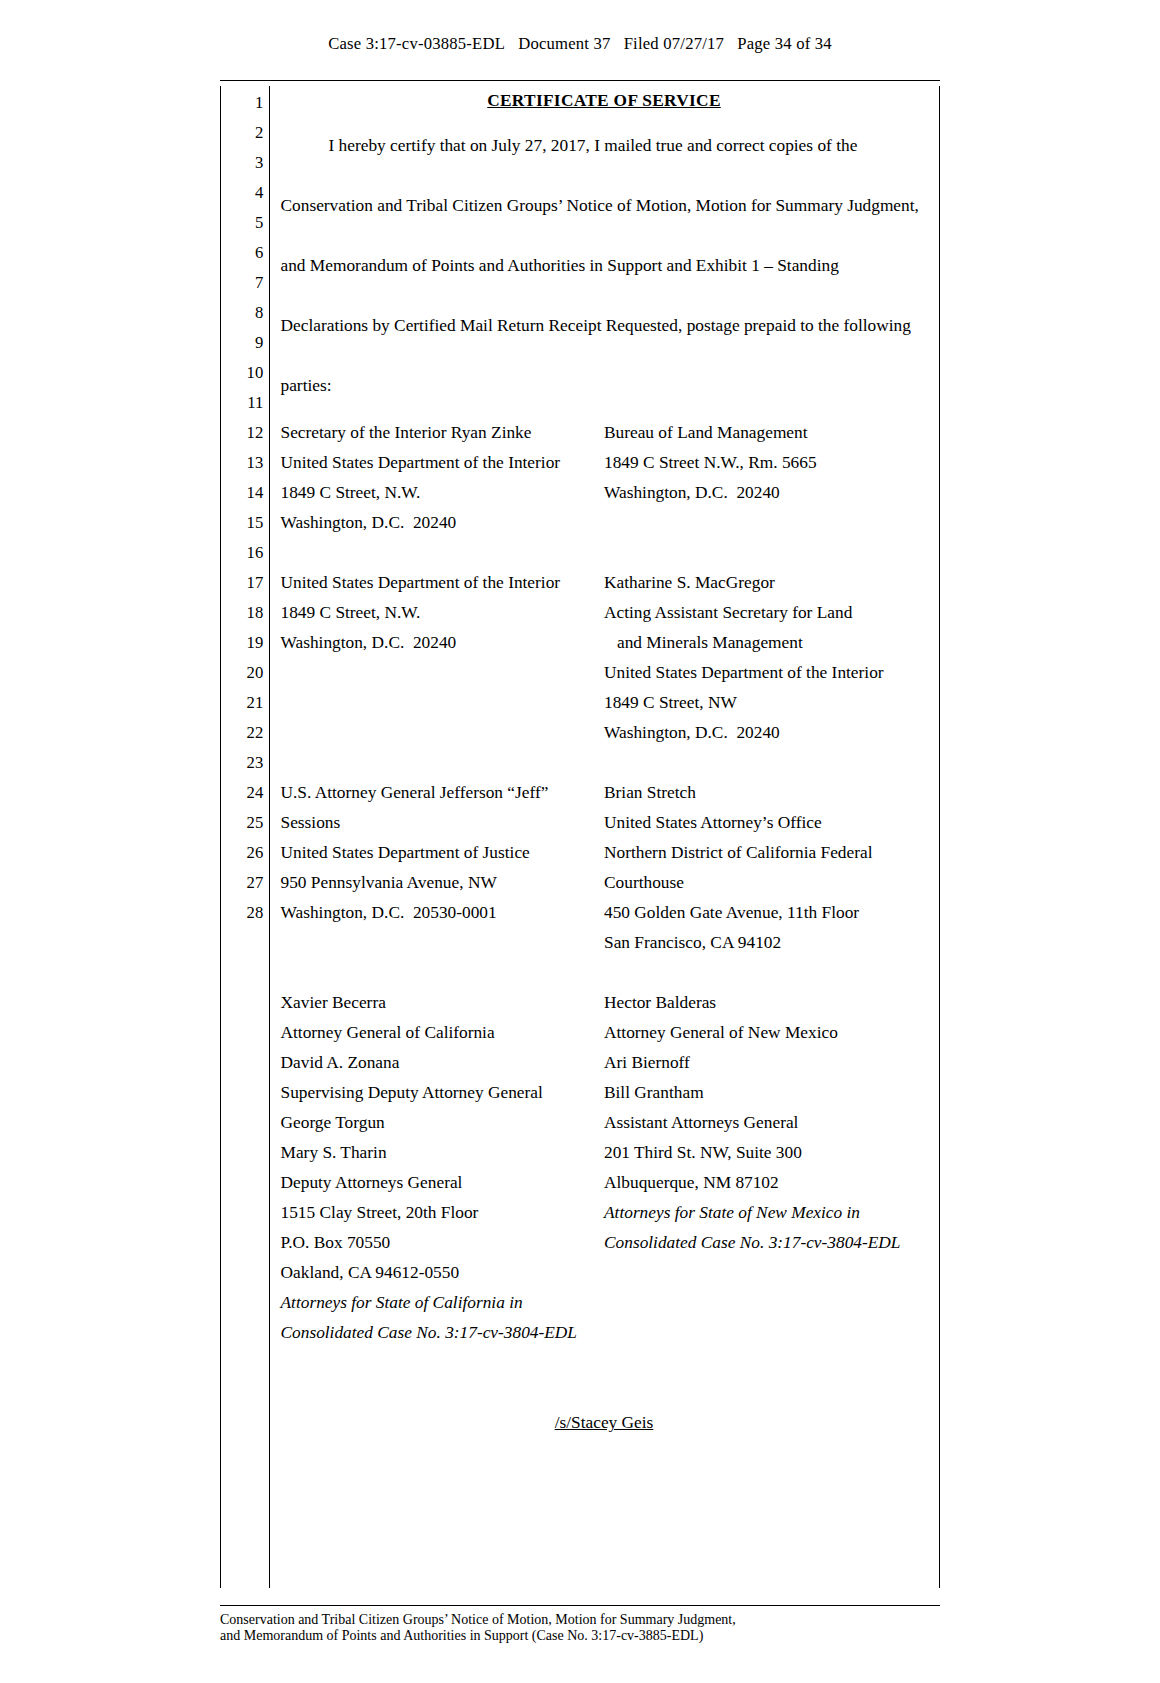Case 3:17-cv-03885-EDL Document 37 Filed 07/27/17 Page 34 of 34
1
2
3
4
5
6
7
8
9
10
11
12
13
14
15
16
17
18
19
20
21
22
23
24
25
26
27
28
CERTIFICATE OF SERVICE
I hereby certify that on July 27, 2017, I mailed true and correct copies of the Conservation and Tribal Citizen Groups’ Notice of Motion, Motion for Summary Judgment, and Memorandum of Points and Authorities in Support and Exhibit 1 – Standing Declarations by Certified Mail Return Receipt Requested, postage prepaid to the following parties:
| Secretary of the Interior Ryan Zinke United States Department of the Interior 1849 C Street, N.W. Washington, D.C. 20240 | Bureau of Land Management 1849 C Street N.W., Rm. 5665 Washington, D.C. 20240 |
| United States Department of the Interior 1849 C Street, N.W. Washington, D.C. 20240 | Katharine S. MacGregor Acting Assistant Secretary for Land and Minerals Management United States Department of the Interior 1849 C Street, NW Washington, D.C. 20240 |
| U.S. Attorney General Jefferson “Jeff” Sessions United States Department of Justice 950 Pennsylvania Avenue, NW Washington, D.C. 20530-0001 | Brian Stretch United States Attorney’s Office Northern District of California Federal Courthouse 450 Golden Gate Avenue, 11th Floor San Francisco, CA 94102 |
| Xavier Becerra Attorney General of California David A. Zonana Supervising Deputy Attorney General George Torgun Mary S. Tharin Deputy Attorneys General 1515 Clay Street, 20th Floor P.O. Box 70550 Oakland, CA 94612-0550 Attorneys for State of California in Consolidated Case No. 3:17-cv-3804-EDL | Hector Balderas Attorney General of New Mexico Ari Biernoff Bill Grantham Assistant Attorneys General 201 Third St. NW, Suite 300 Albuquerque, NM 87102 Attorneys for State of New Mexico in Consolidated Case No. 3:17-cv-3804-EDL |
/s/Stacey Geis
Conservation and Tribal Citizen Groups’ Notice of Motion, Motion for Summary Judgment,
and Memorandum of Points and Authorities in Support (Case No. 3:17-cv-3885-EDL)